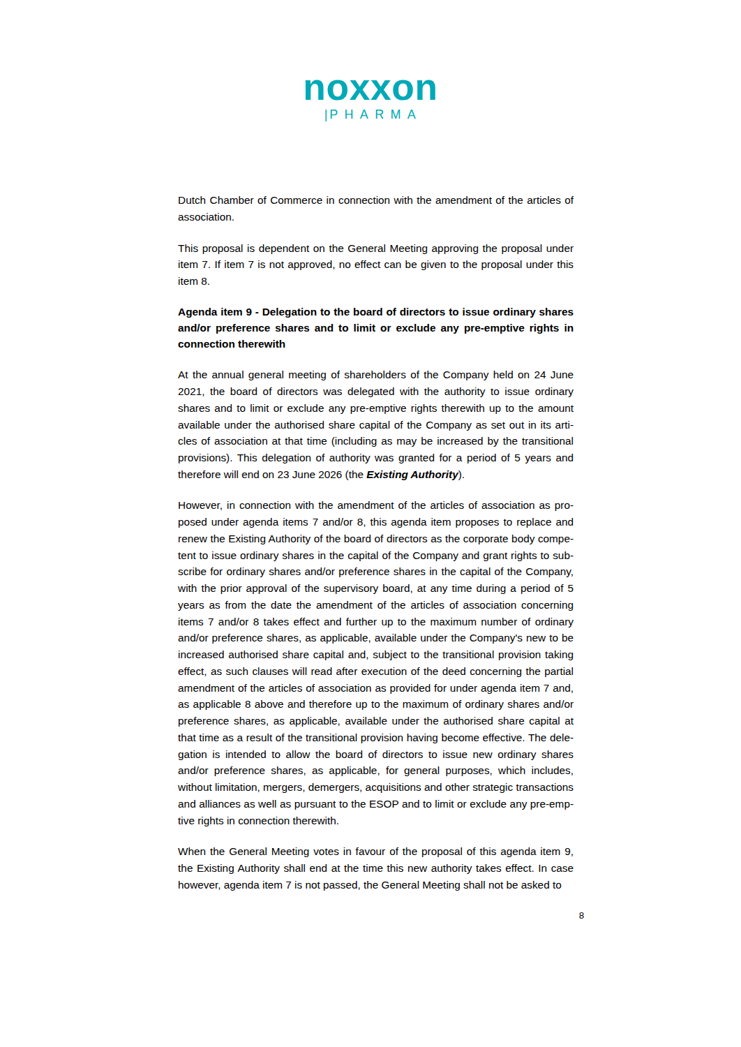noxxon
|PHARMA
Dutch Chamber of Commerce in connection with the amendment of the articles of association.
This proposal is dependent on the General Meeting approving the proposal under item 7. If item 7 is not approved, no effect can be given to the proposal under this item 8.
Agenda item 9 - Delegation to the board of directors to issue ordinary shares and/or preference shares and to limit or exclude any pre-emptive rights in connection therewith
At the annual general meeting of shareholders of the Company held on 24 June 2021, the board of directors was delegated with the authority to issue ordinary shares and to limit or exclude any pre-emptive rights therewith up to the amount available under the authorised share capital of the Company as set out in its articles of association at that time (including as may be increased by the transitional provisions). This delegation of authority was granted for a period of 5 years and therefore will end on 23 June 2026 (the Existing Authority).
However, in connection with the amendment of the articles of association as proposed under agenda items 7 and/or 8, this agenda item proposes to replace and renew the Existing Authority of the board of directors as the corporate body competent to issue ordinary shares in the capital of the Company and grant rights to subscribe for ordinary shares and/or preference shares in the capital of the Company, with the prior approval of the supervisory board, at any time during a period of 5 years as from the date the amendment of the articles of association concerning items 7 and/or 8 takes effect and further up to the maximum number of ordinary and/or preference shares, as applicable, available under the Company's new to be increased authorised share capital and, subject to the transitional provision taking effect, as such clauses will read after execution of the deed concerning the partial amendment of the articles of association as provided for under agenda item 7 and, as applicable 8 above and therefore up to the maximum of ordinary shares and/or preference shares, as applicable, available under the authorised share capital at that time as a result of the transitional provision having become effective. The delegation is intended to allow the board of directors to issue new ordinary shares and/or preference shares, as applicable, for general purposes, which includes, without limitation, mergers, demergers, acquisitions and other strategic transactions and alliances as well as pursuant to the ESOP and to limit or exclude any pre-emptive rights in connection therewith.
When the General Meeting votes in favour of the proposal of this agenda item 9, the Existing Authority shall end at the time this new authority takes effect. In case however, agenda item 7 is not passed, the General Meeting shall not be asked to
8